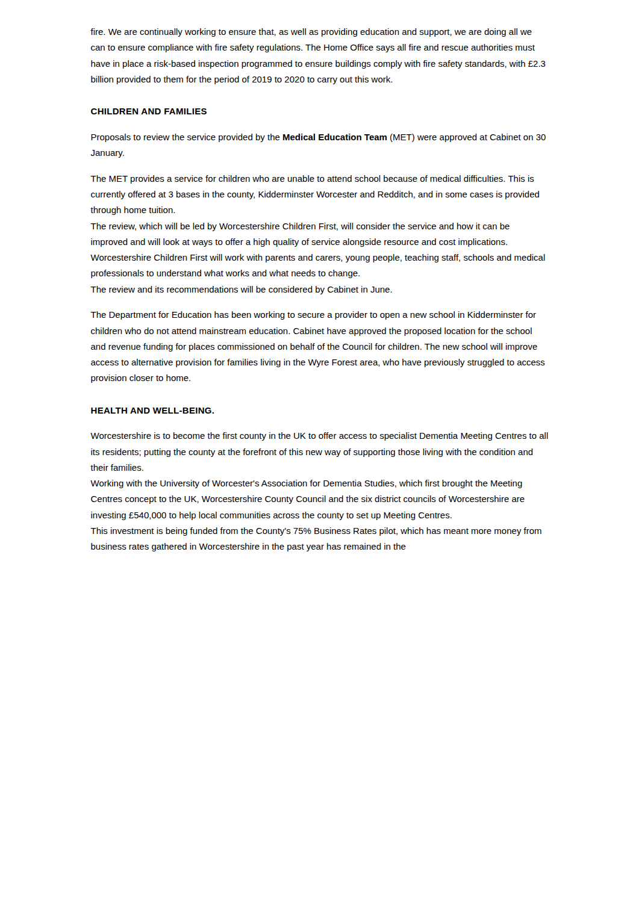fire. We are continually working to ensure that, as well as providing education and support, we are doing all we can to ensure compliance with fire safety regulations. The Home Office says all fire and rescue authorities must have in place a risk-based inspection programmed to ensure buildings comply with fire safety standards, with £2.3 billion provided to them for the period of 2019 to 2020 to carry out this work.
CHILDREN AND FAMILIES
Proposals to review the service provided by the Medical Education Team (MET) were approved at Cabinet on 30 January.
The MET provides a service for children who are unable to attend school because of medical difficulties. This is currently offered at 3 bases in the county, Kidderminster Worcester and Redditch, and in some cases is provided through home tuition.
The review, which will be led by Worcestershire Children First, will consider the service and how it can be improved and will look at ways to offer a high quality of service alongside resource and cost implications.
Worcestershire Children First will work with parents and carers, young people, teaching staff, schools and medical professionals to understand what works and what needs to change.
The review and its recommendations will be considered by Cabinet in June.
The Department for Education has been working to secure a provider to open a new school in Kidderminster for children who do not attend mainstream education. Cabinet have approved the proposed location for the school and revenue funding for places commissioned on behalf of the Council for children. The new school will improve access to alternative provision for families living in the Wyre Forest area, who have previously struggled to access provision closer to home.
HEALTH AND WELL-BEING.
Worcestershire is to become the first county in the UK to offer access to specialist Dementia Meeting Centres to all its residents; putting the county at the forefront of this new way of supporting those living with the condition and their families.
Working with the University of Worcester's Association for Dementia Studies, which first brought the Meeting Centres concept to the UK, Worcestershire County Council and the six district councils of Worcestershire are investing £540,000 to help local communities across the county to set up Meeting Centres.
This investment is being funded from the County's 75% Business Rates pilot, which has meant more money from business rates gathered in Worcestershire in the past year has remained in the